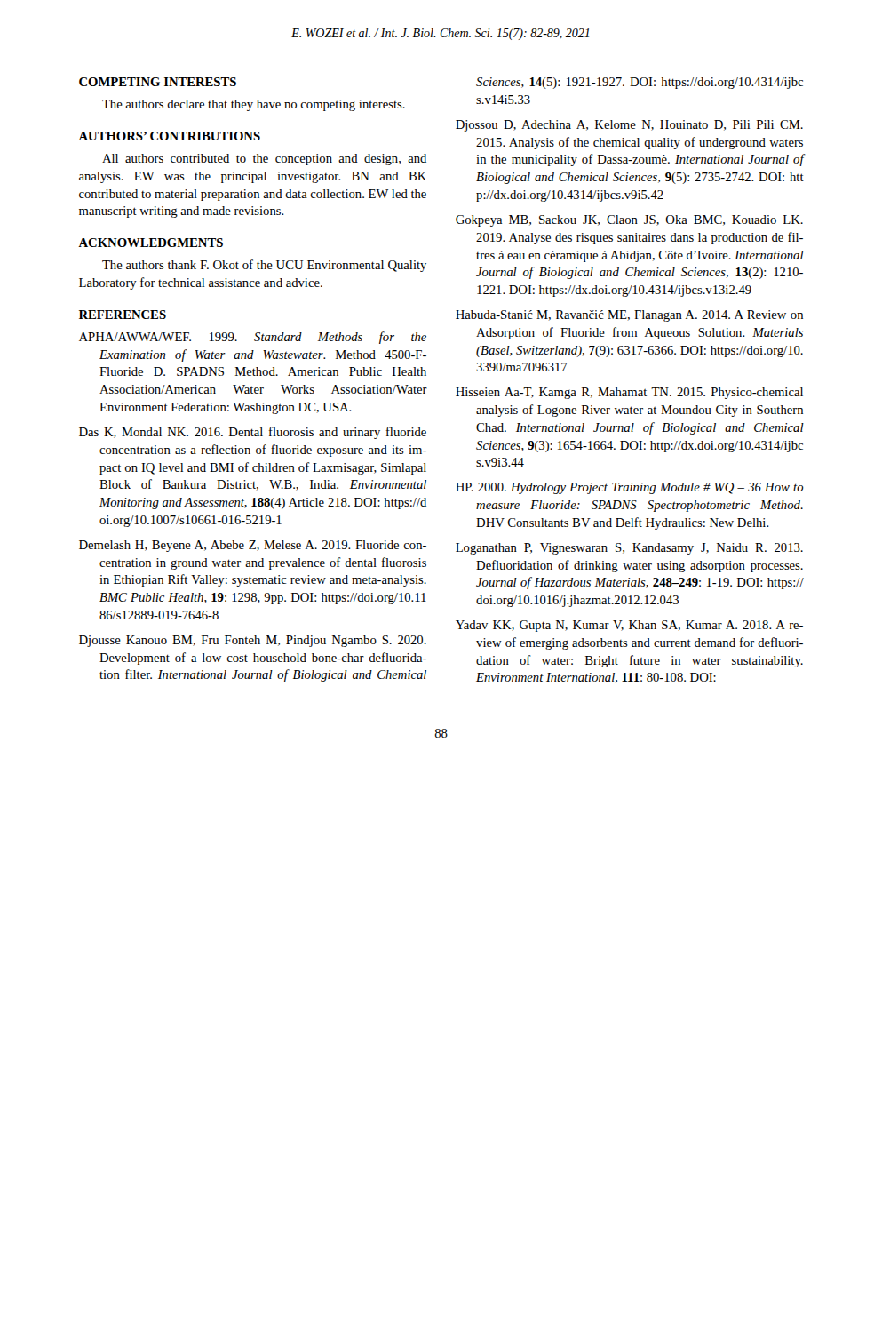E. WOZEI et al. / Int. J. Biol. Chem. Sci. 15(7): 82-89, 2021
Competing Interests
The authors declare that they have no competing interests.
Authors’ Contributions
All authors contributed to the conception and design, and analysis. EW was the principal investigator. BN and BK contributed to material preparation and data collection. EW led the manuscript writing and made revisions.
Acknowledgments
The authors thank F. Okot of the UCU Environmental Quality Laboratory for technical assistance and advice.
References
APHA/AWWA/WEF. 1999. Standard Methods for the Examination of Water and Wastewater. Method 4500-F-Fluoride D. SPADNS Method. American Public Health Association/American Water Works Association/Water Environment Federation: Washington DC, USA.
Das K, Mondal NK. 2016. Dental fluorosis and urinary fluoride concentration as a reflection of fluoride exposure and its impact on IQ level and BMI of children of Laxmisagar, Simlapal Block of Bankura District, W.B., India. Environmental Monitoring and Assessment, 188(4) Article 218. DOI: https://doi.org/10.1007/s10661-016-5219-1
Demelash H, Beyene A, Abebe Z, Melese A. 2019. Fluoride concentration in ground water and prevalence of dental fluorosis in Ethiopian Rift Valley: systematic review and meta-analysis. BMC Public Health, 19: 1298, 9pp. DOI: https://doi.org/10.1186/s12889-019-7646-8
Djousse Kanouo BM, Fru Fonteh M, Pindjou Ngambo S. 2020. Development of a low cost household bone-char defluoridation filter. International Journal of Biological and Chemical Sciences, 14(5): 1921-1927. DOI: https://doi.org/10.4314/ijbcs.v14i5.33
Djossou D, Adechina A, Kelome N, Houinato D, Pili Pili CM. 2015. Analysis of the chemical quality of underground waters in the municipality of Dassa-zoumè. International Journal of Biological and Chemical Sciences, 9(5): 2735-2742. DOI: http://dx.doi.org/10.4314/ijbcs.v9i5.42
Gokpeya MB, Sackou JK, Claon JS, Oka BMC, Kouadio LK. 2019. Analyse des risques sanitaires dans la production de filtres à eau en céramique à Abidjan, Côte d’Ivoire. International Journal of Biological and Chemical Sciences, 13(2): 1210-1221. DOI: https://dx.doi.org/10.4314/ijbcs.v13i2.49
Habuda-Stanić M, Ravančić ME, Flanagan A. 2014. A Review on Adsorption of Fluoride from Aqueous Solution. Materials (Basel, Switzerland), 7(9): 6317-6366. DOI: https://doi.org/10.3390/ma7096317
Hisseien Aa-T, Kamga R, Mahamat TN. 2015. Physico-chemical analysis of Logone River water at Moundou City in Southern Chad. International Journal of Biological and Chemical Sciences, 9(3): 1654-1664. DOI: http://dx.doi.org/10.4314/ijbcs.v9i3.44
HP. 2000. Hydrology Project Training Module # WQ – 36 How to measure Fluoride: SPADNS Spectrophotometric Method. DHV Consultants BV and Delft Hydraulics: New Delhi.
Loganathan P, Vigneswaran S, Kandasamy J, Naidu R. 2013. Defluoridation of drinking water using adsorption processes. Journal of Hazardous Materials, 248–249: 1-19. DOI: https://doi.org/10.1016/j.jhazmat.2012.12.043
Yadav KK, Gupta N, Kumar V, Khan SA, Kumar A. 2018. A review of emerging adsorbents and current demand for defluoridation of water: Bright future in water sustainability. Environment International, 111: 80-108. DOI:
88